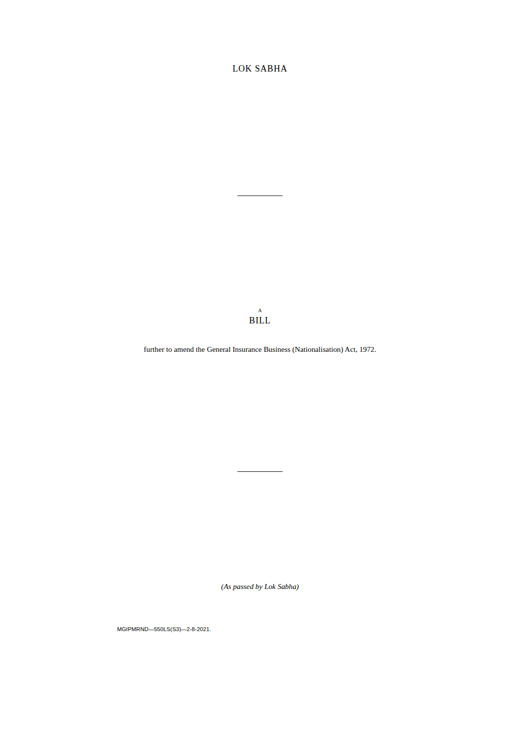LOK SABHA
A
BILL
further to amend the General Insurance Business (Nationalisation) Act, 1972.
(As passed by Lok Sabha)
MGIPMRND—550LS(S3)—2-8-2021.